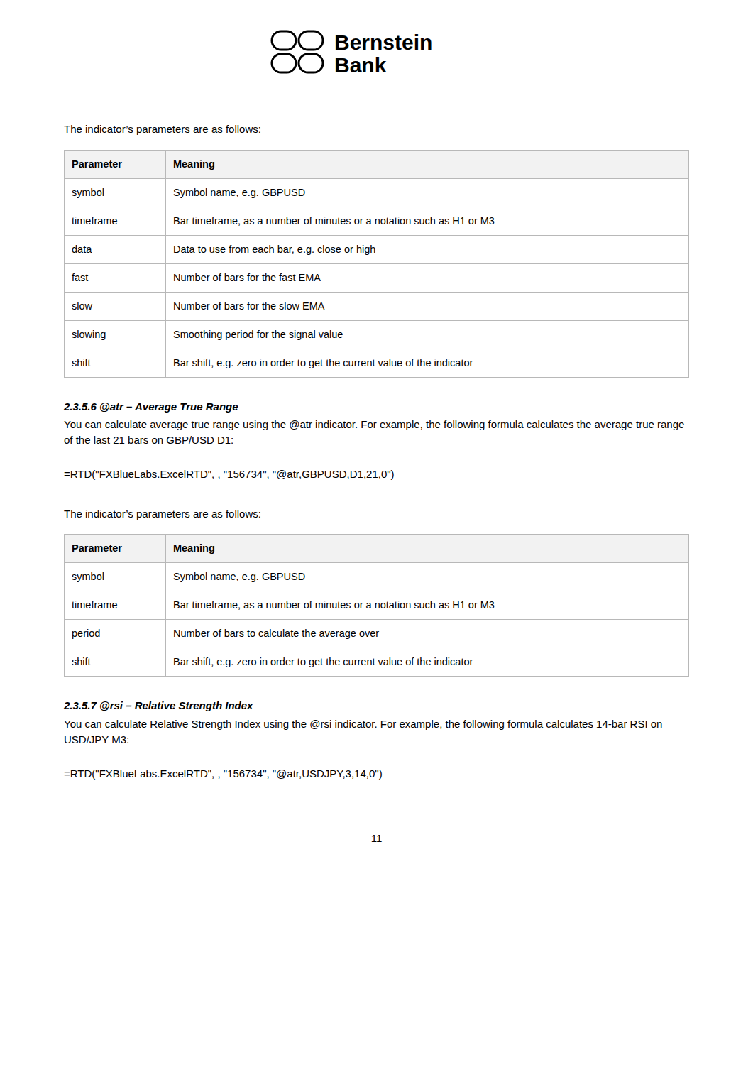Bernstein Bank
The indicator’s parameters are as follows:
| Parameter | Meaning |
| --- | --- |
| symbol | Symbol name, e.g. GBPUSD |
| timeframe | Bar timeframe, as a number of minutes or a notation such as H1 or M3 |
| data | Data to use from each bar, e.g. close or high |
| fast | Number of bars for the fast EMA |
| slow | Number of bars for the slow EMA |
| slowing | Smoothing period for the signal value |
| shift | Bar shift, e.g. zero in order to get the current value of the indicator |
2.3.5.6 @atr – Average True Range
You can calculate average true range using the @atr indicator. For example, the following formula calculates the average true range of the last 21 bars on GBP/USD D1:
=RTD("FXBlueLabs.ExcelRTD", , "156734", "@atr,GBPUSD,D1,21,0")
The indicator’s parameters are as follows:
| Parameter | Meaning |
| --- | --- |
| symbol | Symbol name, e.g. GBPUSD |
| timeframe | Bar timeframe, as a number of minutes or a notation such as H1 or M3 |
| period | Number of bars to calculate the average over |
| shift | Bar shift, e.g. zero in order to get the current value of the indicator |
2.3.5.7 @rsi – Relative Strength Index
You can calculate Relative Strength Index using the @rsi indicator. For example, the following formula calculates 14-bar RSI on USD/JPY M3:
=RTD("FXBlueLabs.ExcelRTD", , "156734", "@atr,USDJPY,3,14,0")
11